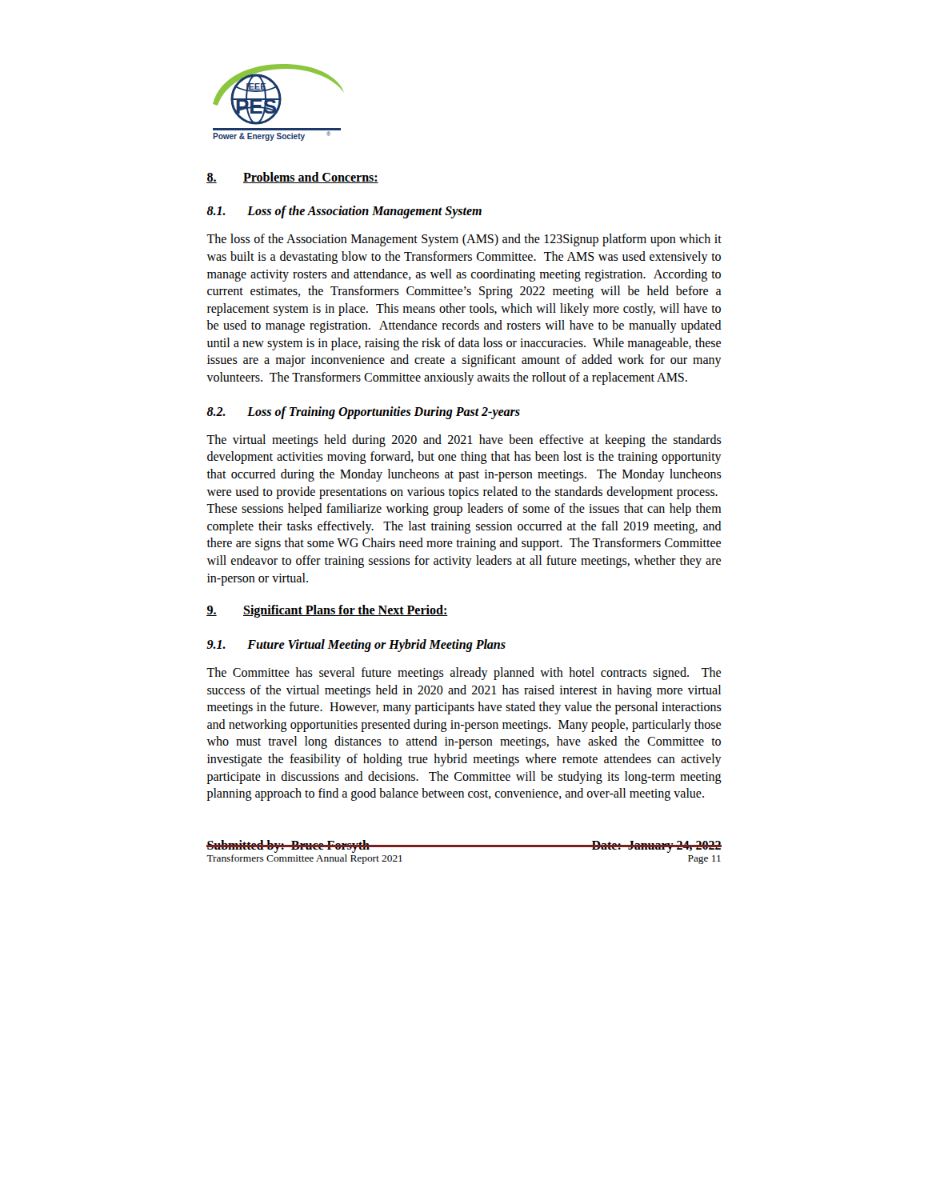IEEE PES Power & Energy Society ®
8. Problems and Concerns:
8.1. Loss of the Association Management System
The loss of the Association Management System (AMS) and the 123Signup platform upon which it was built is a devastating blow to the Transformers Committee. The AMS was used extensively to manage activity rosters and attendance, as well as coordinating meeting registration. According to current estimates, the Transformers Committee’s Spring 2022 meeting will be held before a replacement system is in place. This means other tools, which will likely more costly, will have to be used to manage registration. Attendance records and rosters will have to be manually updated until a new system is in place, raising the risk of data loss or inaccuracies. While manageable, these issues are a major inconvenience and create a significant amount of added work for our many volunteers. The Transformers Committee anxiously awaits the rollout of a replacement AMS.
8.2. Loss of Training Opportunities During Past 2-years
The virtual meetings held during 2020 and 2021 have been effective at keeping the standards development activities moving forward, but one thing that has been lost is the training opportunity that occurred during the Monday luncheons at past in-person meetings. The Monday luncheons were used to provide presentations on various topics related to the standards development process. These sessions helped familiarize working group leaders of some of the issues that can help them complete their tasks effectively. The last training session occurred at the fall 2019 meeting, and there are signs that some WG Chairs need more training and support. The Transformers Committee will endeavor to offer training sessions for activity leaders at all future meetings, whether they are in-person or virtual.
9. Significant Plans for the Next Period:
9.1. Future Virtual Meeting or Hybrid Meeting Plans
The Committee has several future meetings already planned with hotel contracts signed. The success of the virtual meetings held in 2020 and 2021 has raised interest in having more virtual meetings in the future. However, many participants have stated they value the personal interactions and networking opportunities presented during in-person meetings. Many people, particularly those who must travel long distances to attend in-person meetings, have asked the Committee to investigate the feasibility of holding true hybrid meetings where remote attendees can actively participate in discussions and decisions. The Committee will be studying its long-term meeting planning approach to find a good balance between cost, convenience, and over-all meeting value.
Submitted by: Bruce Forsyth Date: January 24, 2022
Transformers Committee Annual Report 2021 Page 11